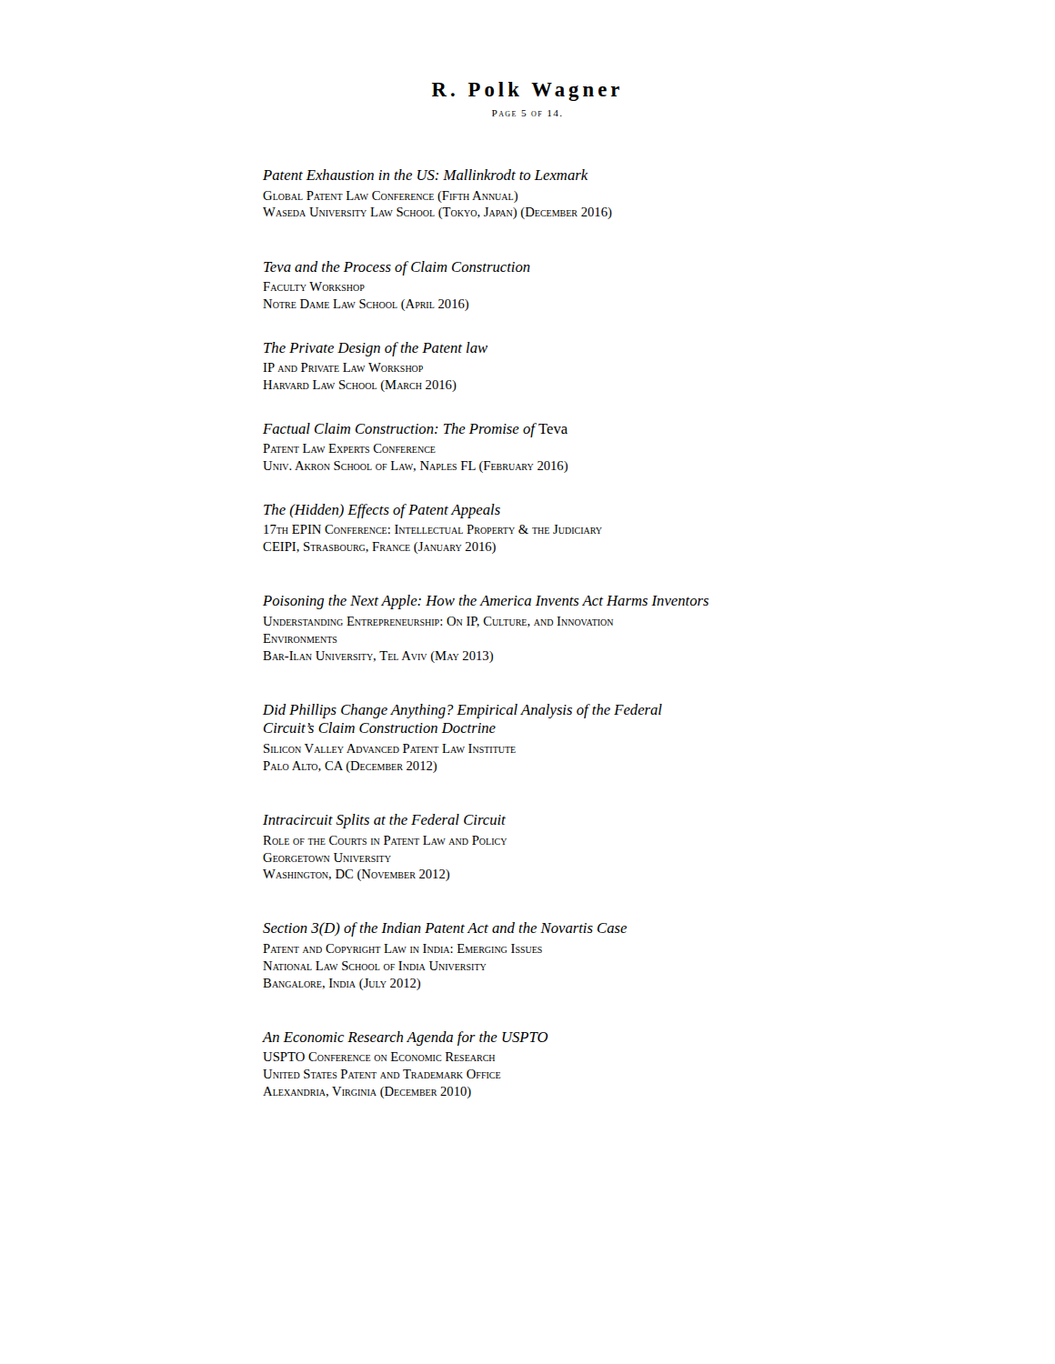R. Polk Wagner
Page 5 of 14.
Patent Exhaustion in the US: Mallinkrodt to Lexmark
Global Patent Law Conference (Fifth Annual)
Waseda University Law School (Tokyo, Japan) (December 2016)
Teva and the Process of Claim Construction
Faculty Workshop
Notre Dame Law School (April 2016)
The Private Design of the Patent law
IP and Private Law Workshop
Harvard Law School (March 2016)
Factual Claim Construction: The Promise of Teva
Patent Law Experts Conference
Univ. Akron School of Law, Naples FL (February 2016)
The (Hidden) Effects of Patent Appeals
17th EPIN Conference: Intellectual Property & the Judiciary
CEIPI, Strasbourg, France (January 2016)
Poisoning the Next Apple: How the America Invents Act Harms Inventors
Understanding Entrepreneurship: On IP, Culture, and Innovation
Environments
Bar-Ilan University, Tel Aviv (May 2013)
Did Phillips Change Anything? Empirical Analysis of the Federal
Circuit’s Claim Construction Doctrine
Silicon Valley Advanced Patent Law Institute
Palo Alto, CA (December 2012)
Intracircuit Splits at the Federal Circuit
Role of the Courts in Patent Law and Policy
Georgetown University
Washington, DC (November 2012)
Section 3(D) of the Indian Patent Act and the Novartis Case
Patent and Copyright Law in India: Emerging Issues
National Law School of India University
Bangalore, India (July 2012)
An Economic Research Agenda for the USPTO
USPTO Conference on Economic Research
United States Patent and Trademark Office
Alexandria, Virginia (December 2010)